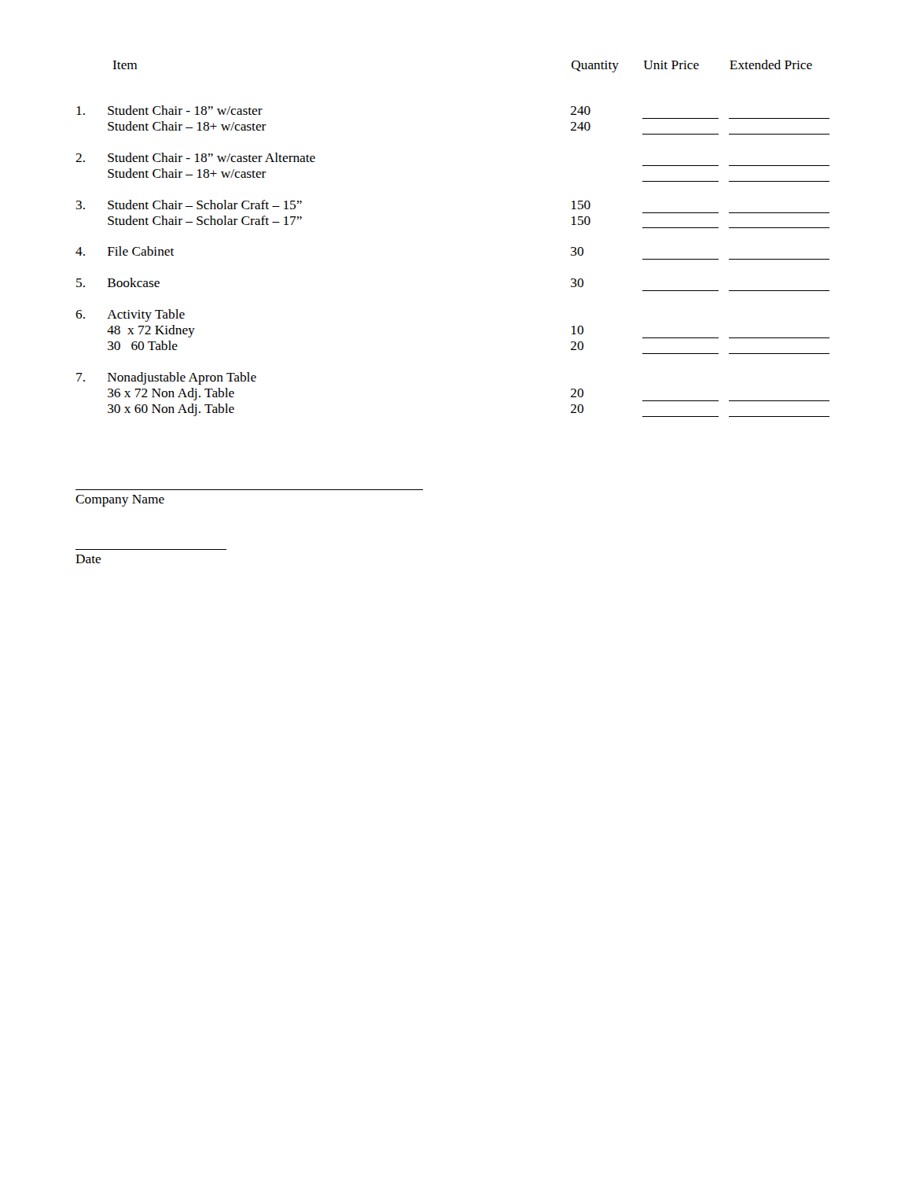| | Item | Quantity | Unit Price | Extended Price |
| --- | --- | --- | --- | --- |
| 1. | Student Chair - 18” w/caster | 240 | | |
| | Student Chair – 18+ w/caster | 240 | | |
| 2. | Student Chair - 18” w/caster Alternate | | | |
| | Student Chair – 18+ w/caster | | | |
| 3. | Student Chair – Scholar Craft – 15” | 150 | | |
| | Student Chair – Scholar Craft – 17” | 150 | | |
| 4. | File Cabinet | 30 | | |
| 5. | Bookcase | 30 | | |
| 6. | Activity Table | | | |
| | 48 x 72 Kidney | 10 | | |
| | 30 60 Table | 20 | | |
| 7. | Nonadjustable Apron Table | | | |
| | 36 x 72 Non Adj. Table | 20 | | |
| | 30 x 60 Non Adj. Table | 20 | | |
Company Name
Date